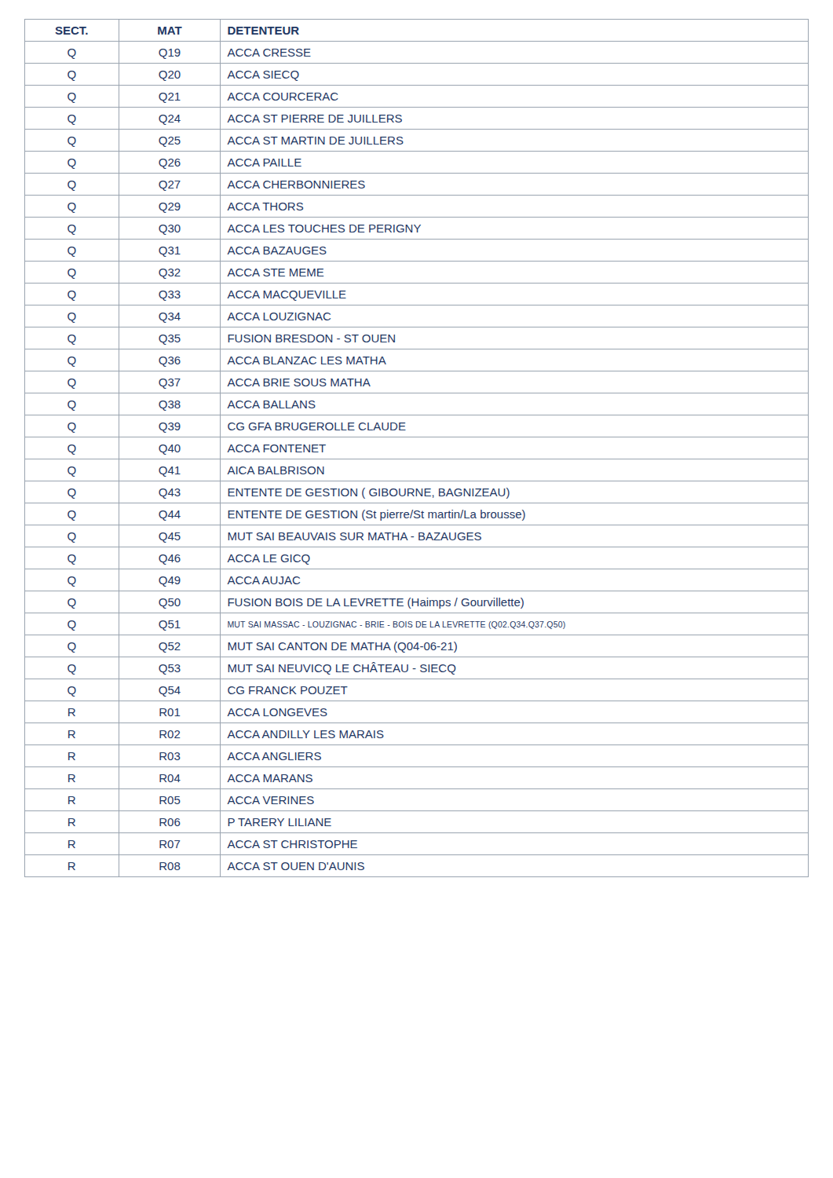| SECT. | MAT | DETENTEUR |
| --- | --- | --- |
| Q | Q19 | ACCA CRESSE |
| Q | Q20 | ACCA SIECQ |
| Q | Q21 | ACCA COURCERAC |
| Q | Q24 | ACCA ST PIERRE DE JUILLERS |
| Q | Q25 | ACCA ST MARTIN DE JUILLERS |
| Q | Q26 | ACCA PAILLE |
| Q | Q27 | ACCA CHERBONNIERES |
| Q | Q29 | ACCA THORS |
| Q | Q30 | ACCA LES TOUCHES DE PERIGNY |
| Q | Q31 | ACCA BAZAUGES |
| Q | Q32 | ACCA STE MEME |
| Q | Q33 | ACCA MACQUEVILLE |
| Q | Q34 | ACCA LOUZIGNAC |
| Q | Q35 | FUSION BRESDON - ST OUEN |
| Q | Q36 | ACCA BLANZAC LES MATHA |
| Q | Q37 | ACCA BRIE SOUS MATHA |
| Q | Q38 | ACCA BALLANS |
| Q | Q39 | CG GFA BRUGEROLLE CLAUDE |
| Q | Q40 | ACCA FONTENET |
| Q | Q41 | AICA BALBRISON |
| Q | Q43 | ENTENTE DE GESTION ( GIBOURNE, BAGNIZEAU) |
| Q | Q44 | ENTENTE DE GESTION (St pierre/St martin/La brousse) |
| Q | Q45 | MUT SAI BEAUVAIS SUR MATHA - BAZAUGES |
| Q | Q46 | ACCA LE GICQ |
| Q | Q49 | ACCA AUJAC |
| Q | Q50 | FUSION BOIS DE LA LEVRETTE (Haimps / Gourvillette) |
| Q | Q51 | MUT SAI MASSAC - LOUZIGNAC - BRIE - BOIS DE LA LEVRETTE (Q02.Q34.Q37.Q50) |
| Q | Q52 | MUT SAI CANTON DE MATHA (Q04-06-21) |
| Q | Q53 | MUT SAI NEUVICQ LE CHÂTEAU - SIECQ |
| Q | Q54 | CG FRANCK POUZET |
| R | R01 | ACCA LONGEVES |
| R | R02 | ACCA ANDILLY LES MARAIS |
| R | R03 | ACCA ANGLIERS |
| R | R04 | ACCA MARANS |
| R | R05 | ACCA VERINES |
| R | R06 | P TARERY LILIANE |
| R | R07 | ACCA ST CHRISTOPHE |
| R | R08 | ACCA ST OUEN D'AUNIS |